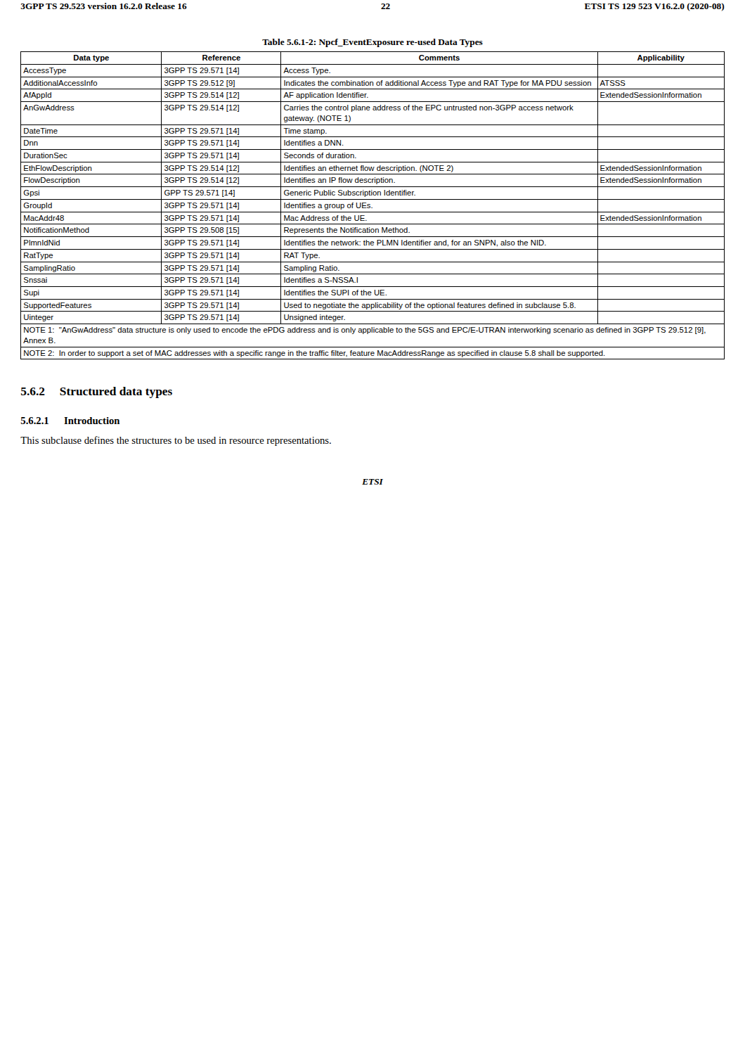3GPP TS 29.523 version 16.2.0 Release 16
22
ETSI TS 129 523 V16.2.0 (2020-08)
Table 5.6.1-2: Npcf_EventExposure re-used Data Types
| Data type | Reference | Comments | Applicability |
| --- | --- | --- | --- |
| AccessType | 3GPP TS 29.571 [14] | Access Type. | |
| AdditionalAccessInfo | 3GPP TS 29.512 [9] | Indicates the combination of additional Access Type and RAT Type for MA PDU session | ATSSS |
| AfAppId | 3GPP TS 29.514 [12] | AF application Identifier. | ExtendedSessionInformation |
| AnGwAddress | 3GPP TS 29.514 [12] | Carries the control plane address of the EPC untrusted non-3GPP access network gateway. (NOTE 1) | |
| DateTime | 3GPP TS 29.571 [14] | Time stamp. | |
| Dnn | 3GPP TS 29.571 [14] | Identifies a DNN. | |
| DurationSec | 3GPP TS 29.571 [14] | Seconds of duration. | |
| EthFlowDescription | 3GPP TS 29.514 [12] | Identifies an ethernet flow description. (NOTE 2) | ExtendedSessionInformation |
| FlowDescription | 3GPP TS 29.514 [12] | Identifies an IP flow description. | ExtendedSessionInformation |
| Gpsi | GPP TS 29.571 [14] | Generic Public Subscription Identifier. | |
| GroupId | 3GPP TS 29.571 [14] | Identifies a group of UEs. | |
| MacAddr48 | 3GPP TS 29.571 [14] | Mac Address of the UE. | ExtendedSessionInformation |
| NotificationMethod | 3GPP TS 29.508 [15] | Represents the Notification Method. | |
| PlmnIdNid | 3GPP TS 29.571 [14] | Identifies the network: the PLMN Identifier and, for an SNPN, also the NID. | |
| RatType | 3GPP TS 29.571 [14] | RAT Type. | |
| SamplingRatio | 3GPP TS 29.571 [14] | Sampling Ratio. | |
| Snssai | 3GPP TS 29.571 [14] | Identifies a S-NSSA.I | |
| Supi | 3GPP TS 29.571 [14] | Identifies the SUPI of the UE. | |
| SupportedFeatures | 3GPP TS 29.571 [14] | Used to negotiate the applicability of the optional features defined in subclause 5.8. | |
| Uinteger | 3GPP TS 29.571 [14] | Unsigned integer. | |
| NOTE 1: "AnGwAddress" data structure is only used to encode the ePDG address and is only applicable to the 5GS and EPC/E-UTRAN interworking scenario as defined in 3GPP TS 29.512 [9], Annex B. |
| NOTE 2: In order to support a set of MAC addresses with a specific range in the traffic filter, feature MacAddressRange as specified in clause 5.8 shall be supported. |
5.6.2 Structured data types
5.6.2.1 Introduction
This subclause defines the structures to be used in resource representations.
ETSI